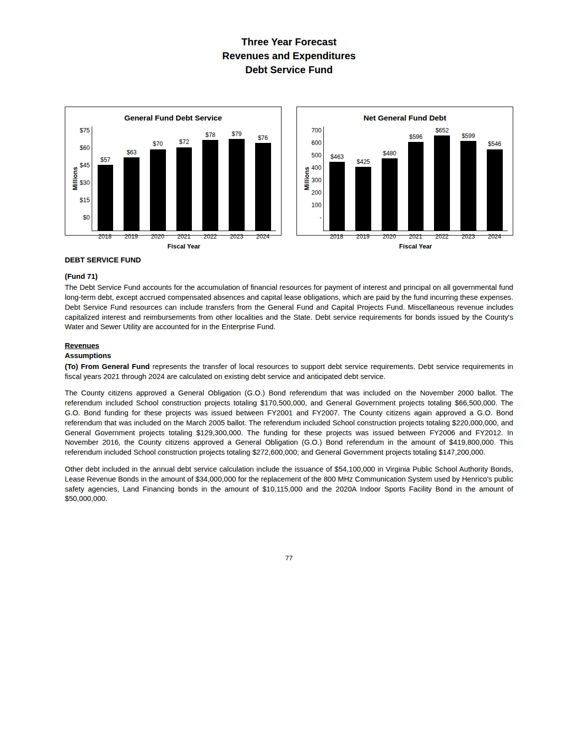Three Year Forecast
Revenues and Expenditures
Debt Service Fund
General Fund Debt Service
Millions
$75 $60 $45 $30 $15 $0
$57
$63
$70
$72
$78
$79
$76
2018201920202021202220232024
Fiscal Year
Net General Fund Debt
Millions
700 600 500 400 300 200 100 -
$463
$425
$480
$596
$652
$599
$546
2018201920202021202220232024
Fiscal Year
DEBT SERVICE FUND
(Fund 71)
The Debt Service Fund accounts for the accumulation of financial resources for payment of interest and principal on all governmental fund long-term debt, except accrued compensated absences and capital lease obligations, which are paid by the fund incurring these expenses. Debt Service Fund resources can include transfers from the General Fund and Capital Projects Fund. Miscellaneous revenue includes capitalized interest and reimbursements from other localities and the State. Debt service requirements for bonds issued by the County's Water and Sewer Utility are accounted for in the Enterprise Fund.
Revenues
Assumptions
(To) From General Fund represents the transfer of local resources to support debt service requirements. Debt service requirements in fiscal years 2021 through 2024 are calculated on existing debt service and anticipated debt service.
The County citizens approved a General Obligation (G.O.) Bond referendum that was included on the November 2000 ballot. The referendum included School construction projects totaling $170,500,000, and General Government projects totaling $66,500,000. The G.O. Bond funding for these projects was issued between FY2001 and FY2007. The County citizens again approved a G.O. Bond referendum that was included on the March 2005 ballot. The referendum included School construction projects totaling $220,000,000, and General Government projects totaling $129,300,000. The funding for these projects was issued between FY2006 and FY2012. In November 2016, the County citizens approved a General Obligation (G.O.) Bond referendum in the amount of $419,800,000. This referendum included School construction projects totaling $272,600,000; and General Government projects totaling $147,200,000.
Other debt included in the annual debt service calculation include the issuance of $54,100,000 in Virginia Public School Authority Bonds, Lease Revenue Bonds in the amount of $34,000,000 for the replacement of the 800 MHz Communication System used by Henrico's public safety agencies, Land Financing bonds in the amount of $10,115,000 and the 2020A Indoor Sports Facility Bond in the amount of $50,000,000.
77